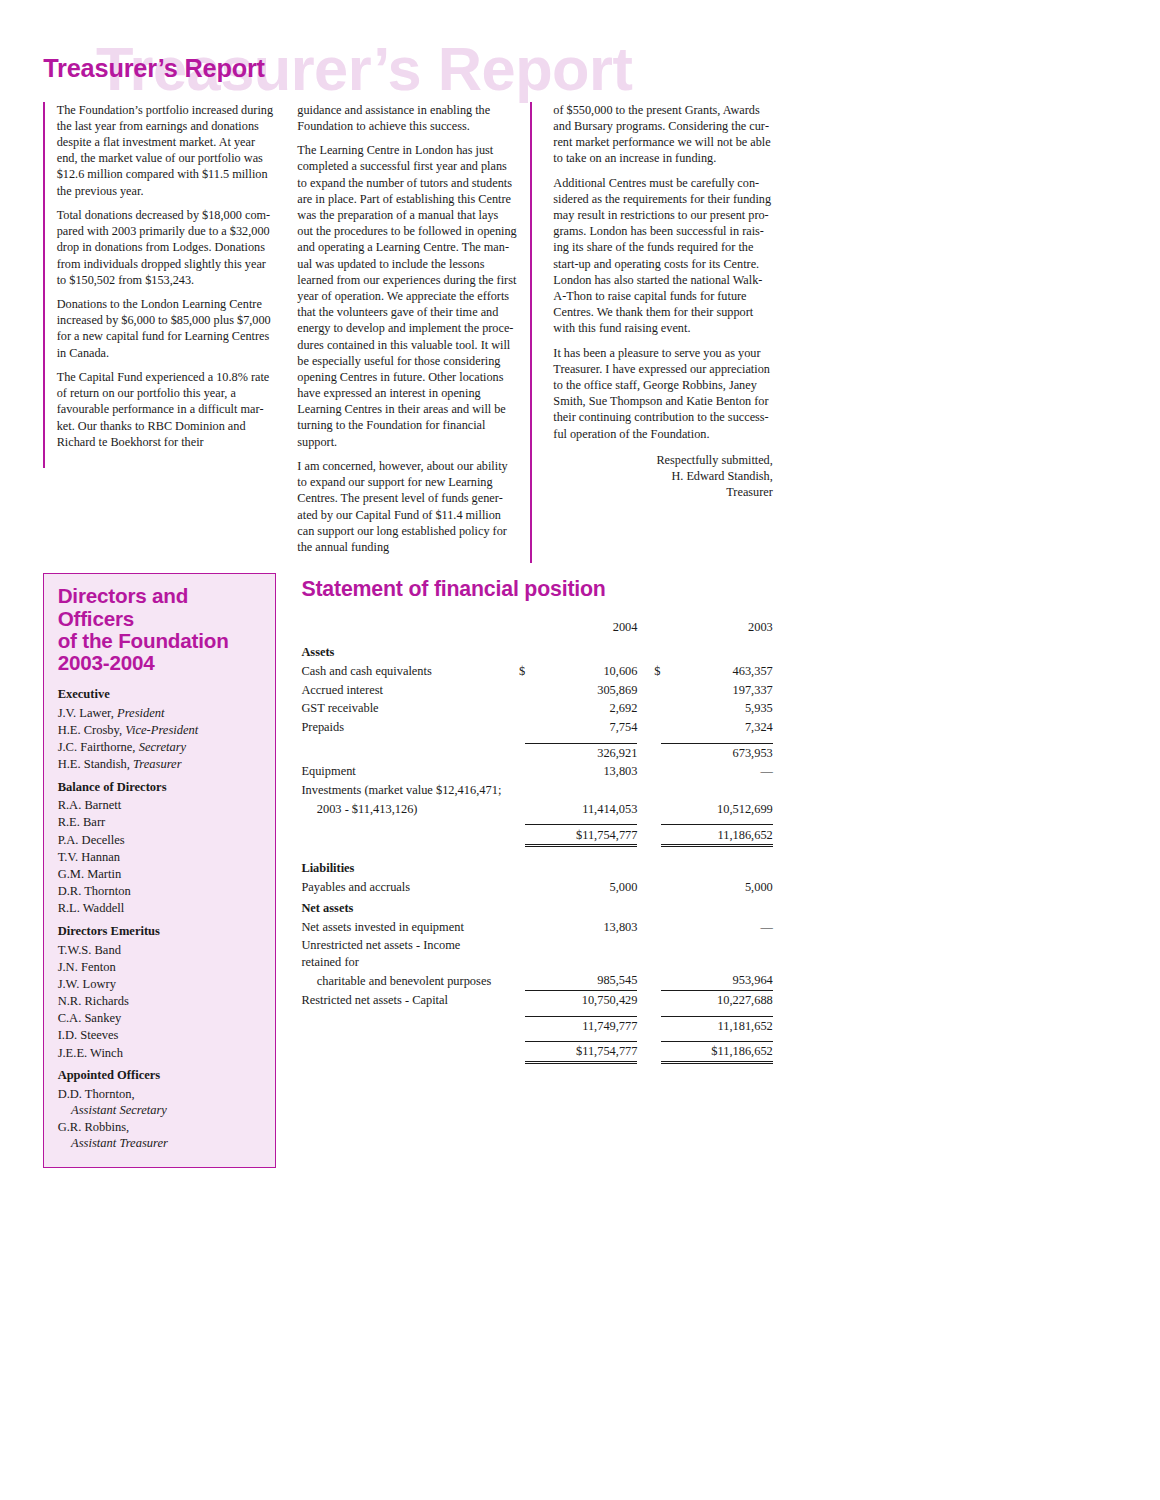Treasurer’s Report
Treasurer’s Report
The Foundation’s portfolio increased during the last year from earnings and donations despite a flat investment market. At year end, the market value of our portfolio was $12.6 million compared with $11.5 million the previous year.
Total donations decreased by $18,000 compared with 2003 primarily due to a $32,000 drop in donations from Lodges. Donations from individuals dropped slightly this year to $150,502 from $153,243.
Donations to the London Learning Centre increased by $6,000 to $85,000 plus $7,000 for a new capital fund for Learning Centres in Canada.
The Capital Fund experienced a 10.8% rate of return on our portfolio this year, a favourable performance in a difficult market. Our thanks to RBC Dominion and Richard te Boekhorst for their
guidance and assistance in enabling the Foundation to achieve this success.
The Learning Centre in London has just completed a successful first year and plans to expand the number of tutors and students are in place. Part of establishing this Centre was the preparation of a manual that lays out the procedures to be followed in opening and operating a Learning Centre. The manual was updated to include the lessons learned from our experiences during the first year of operation. We appreciate the efforts that the volunteers gave of their time and energy to develop and implement the procedures contained in this valuable tool. It will be especially useful for those considering opening Centres in future. Other locations have expressed an interest in opening Learning Centres in their areas and will be turning to the Foundation for financial support.
I am concerned, however, about our ability to expand our support for new Learning Centres. The present level of funds generated by our Capital Fund of $11.4 million can support our long established policy for the annual funding
of $550,000 to the present Grants, Awards and Bursary programs. Considering the current market performance we will not be able to take on an increase in funding.
Additional Centres must be carefully considered as the requirements for their funding may result in restrictions to our present programs. London has been successful in raising its share of the funds required for the start-up and operating costs for its Centre. London has also started the national Walk-A-Thon to raise capital funds for future Centres. We thank them for their support with this fund raising event.
It has been a pleasure to serve you as your Treasurer. I have expressed our appreciation to the office staff, George Robbins, Janey Smith, Sue Thompson and Katie Benton for their continuing contribution to the successful operation of the Foundation.
Respectfully submitted,
H. Edward Standish,
Treasurer
Directors and Officers
of the Foundation
2003-2004
Executive
J.V. Lawer, President
H.E. Crosby, Vice-President
J.C. Fairthorne, Secretary
H.E. Standish, Treasurer
Balance of Directors
R.A. Barnett
R.E. Barr
P.A. Decelles
T.V. Hannan
G.M. Martin
D.R. Thornton
R.L. Waddell
Directors Emeritus
T.W.S. Band
J.N. Fenton
J.W. Lowry
N.R. Richards
C.A. Sankey
I.D. Steeves
J.E.E. Winch
Appointed Officers
D.D. Thornton,Assistant Secretary
G.R. Robbins,Assistant Treasurer
Statement of financial position
| | | 2004 | | 2003 |
| Assets | | | | |
| Cash and cash equivalents | $ | 10,606 | $ | 463,357 |
| Accrued interest | | 305,869 | | 197,337 |
| GST receivable | | 2,692 | | 5,935 |
| Prepaids | | 7,754 | | 7,324 |
| | | 326,921 | | 673,953 |
| Equipment | | 13,803 | | — |
| Investments (market value $12,416,471; | | | | |
| 2003 - $11,413,126) | | 11,414,053 | | 10,512,699 |
| | | $11,754,777 | | 11,186,652 |
| Liabilities | | | | |
| Payables and accruals | | 5,000 | | 5,000 |
| Net assets | | | | |
| Net assets invested in equipment | | 13,803 | | — |
| Unrestricted net assets - Income retained for | | | | |
| charitable and benevolent purposes | | 985,545 | | 953,964 |
| Restricted net assets - Capital | | 10,750,429 | | 10,227,688 |
| | | 11,749,777 | | 11,181,652 |
| | | $11,754,777 | | $11,186,652 |